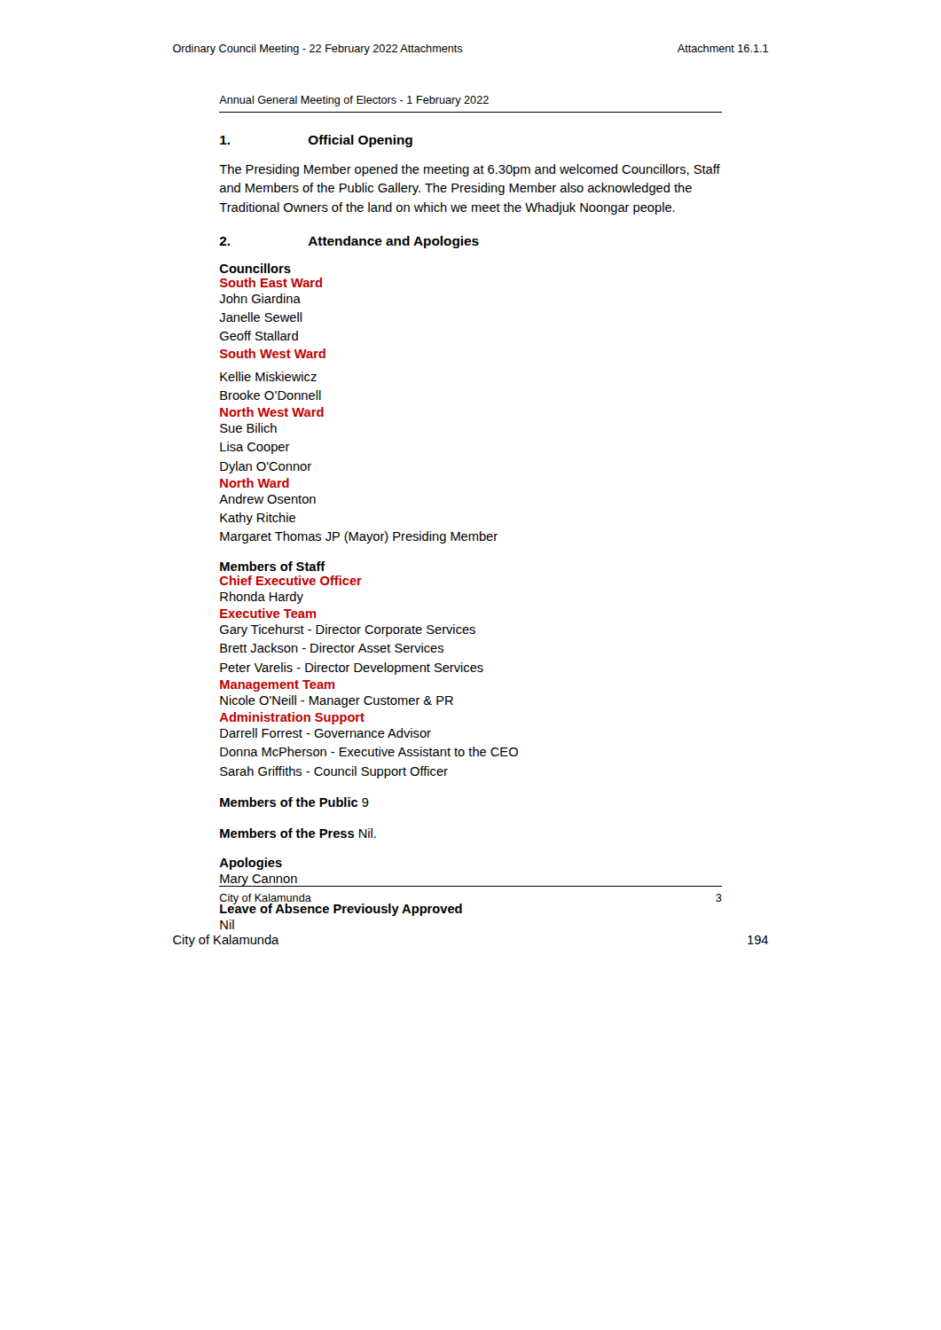Ordinary Council Meeting - 22 February 2022 Attachments Attachment 16.1.1
Annual General Meeting of Electors - 1 February 2022
1. Official Opening
The Presiding Member opened the meeting at 6.30pm and welcomed Councillors, Staff and Members of the Public Gallery. The Presiding Member also acknowledged the Traditional Owners of the land on which we meet the Whadjuk Noongar people.
2. Attendance and Apologies
Councillors
South East Ward
John Giardina
Janelle Sewell
Geoff Stallard
South West Ward
Kellie Miskiewicz
Brooke O’Donnell
North West Ward
Sue Bilich
Lisa Cooper
Dylan O'Connor
North Ward
Andrew Osenton
Kathy Ritchie
Margaret Thomas JP (Mayor) Presiding Member
Members of Staff
Chief Executive Officer
Rhonda Hardy
Executive Team
Gary Ticehurst - Director Corporate Services
Brett Jackson - Director Asset Services
Peter Varelis - Director Development Services
Management Team
Nicole O'Neill - Manager Customer & PR
Administration Support
Darrell Forrest - Governance Advisor
Donna McPherson - Executive Assistant to the CEO
Sarah Griffiths - Council Support Officer
Members of the Public 9
Members of the Press Nil.
Apologies
Mary Cannon
Leave of Absence Previously Approved
Nil
City of Kalamunda 3
City of Kalamunda 194